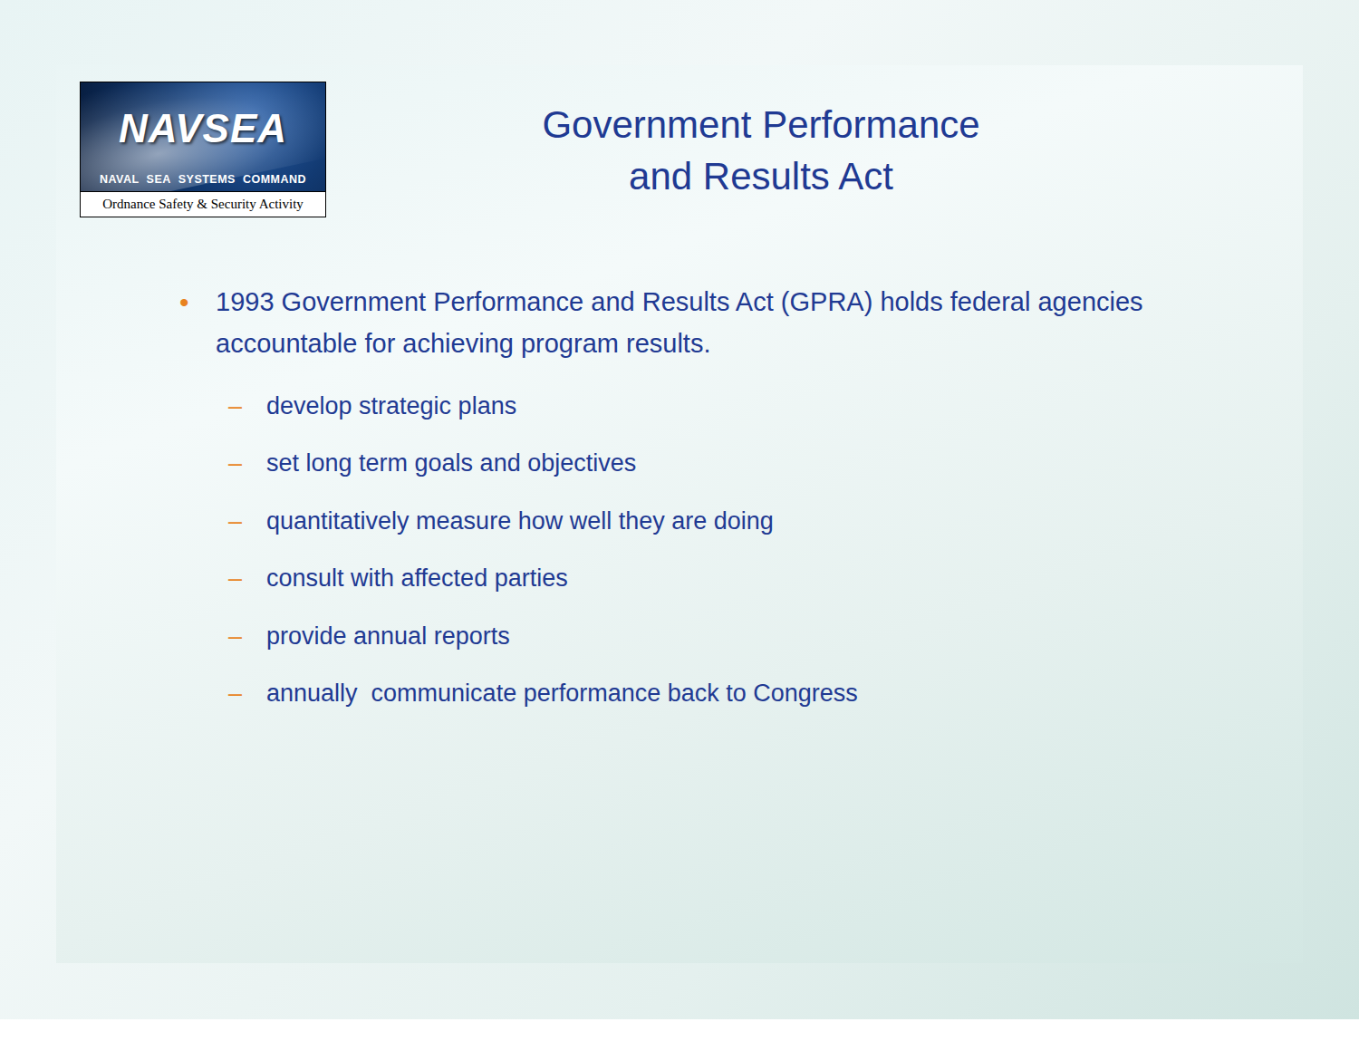NAVSEA
NAVAL SEA SYSTEMS COMMAND
Ordnance Safety & Security Activity
Government Performance
and Results Act
1993 Government Performance and Results Act (GPRA) holds federal agencies accountable for achieving program results.
develop strategic plans
set long term goals and objectives
quantitatively measure how well they are doing
consult with affected parties
provide annual reports
annually communicate performance back to Congress